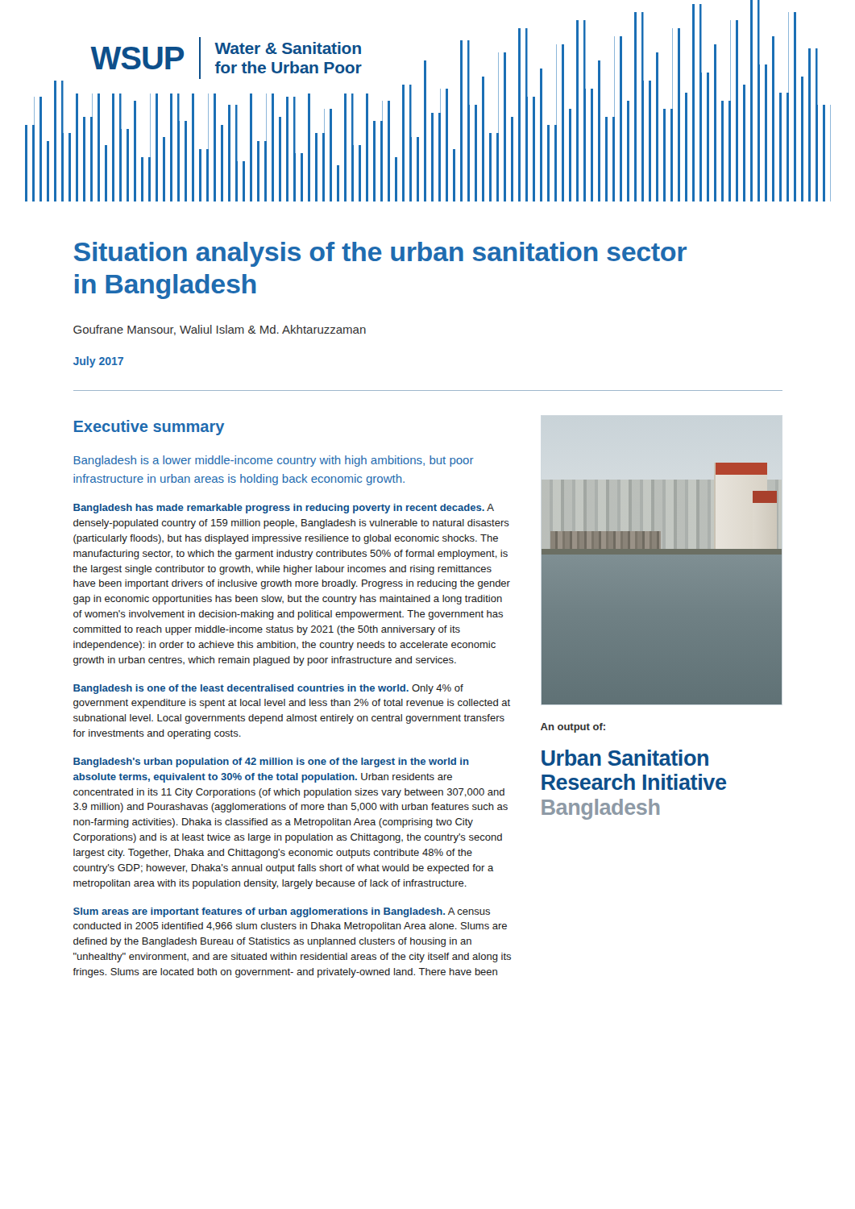WSUP
Water & Sanitation
for the Urban Poor
Situation analysis of the urban sanitation sector
in Bangladesh
Goufrane Mansour, Waliul Islam & Md. Akhtaruzzaman
July 2017
Executive summary
Bangladesh is a lower middle-income country with high ambitions, but poor infrastructure in urban areas is holding back economic growth.
Bangladesh has made remarkable progress in reducing poverty in recent decades. A densely-populated country of 159 million people, Bangladesh is vulnerable to natural disasters (particularly floods), but has displayed impressive resilience to global economic shocks. The manufacturing sector, to which the garment industry contributes 50% of formal employment, is the largest single contributor to growth, while higher labour incomes and rising remittances have been important drivers of inclusive growth more broadly. Progress in reducing the gender gap in economic opportunities has been slow, but the country has maintained a long tradition of women's involvement in decision-making and political empowerment. The government has committed to reach upper middle-income status by 2021 (the 50th anniversary of its independence): in order to achieve this ambition, the country needs to accelerate economic growth in urban centres, which remain plagued by poor infrastructure and services.
Bangladesh is one of the least decentralised countries in the world. Only 4% of government expenditure is spent at local level and less than 2% of total revenue is collected at subnational level. Local governments depend almost entirely on central government transfers for investments and operating costs.
Bangladesh's urban population of 42 million is one of the largest in the world in absolute terms, equivalent to 30% of the total population. Urban residents are concentrated in its 11 City Corporations (of which population sizes vary between 307,000 and 3.9 million) and Pourashavas (agglomerations of more than 5,000 with urban features such as non-farming activities). Dhaka is classified as a Metropolitan Area (comprising two City Corporations) and is at least twice as large in population as Chittagong, the country's second largest city. Together, Dhaka and Chittagong's economic outputs contribute 48% of the country's GDP; however, Dhaka's annual output falls short of what would be expected for a metropolitan area with its population density, largely because of lack of infrastructure.
Slum areas are important features of urban agglomerations in Bangladesh. A census conducted in 2005 identified 4,966 slum clusters in Dhaka Metropolitan Area alone. Slums are defined by the Bangladesh Bureau of Statistics as unplanned clusters of housing in an "unhealthy" environment, and are situated within residential areas of the city itself and along its fringes. Slums are located both on government- and privately-owned land. There have been
An output of:
Urban Sanitation Research Initiative Bangladesh